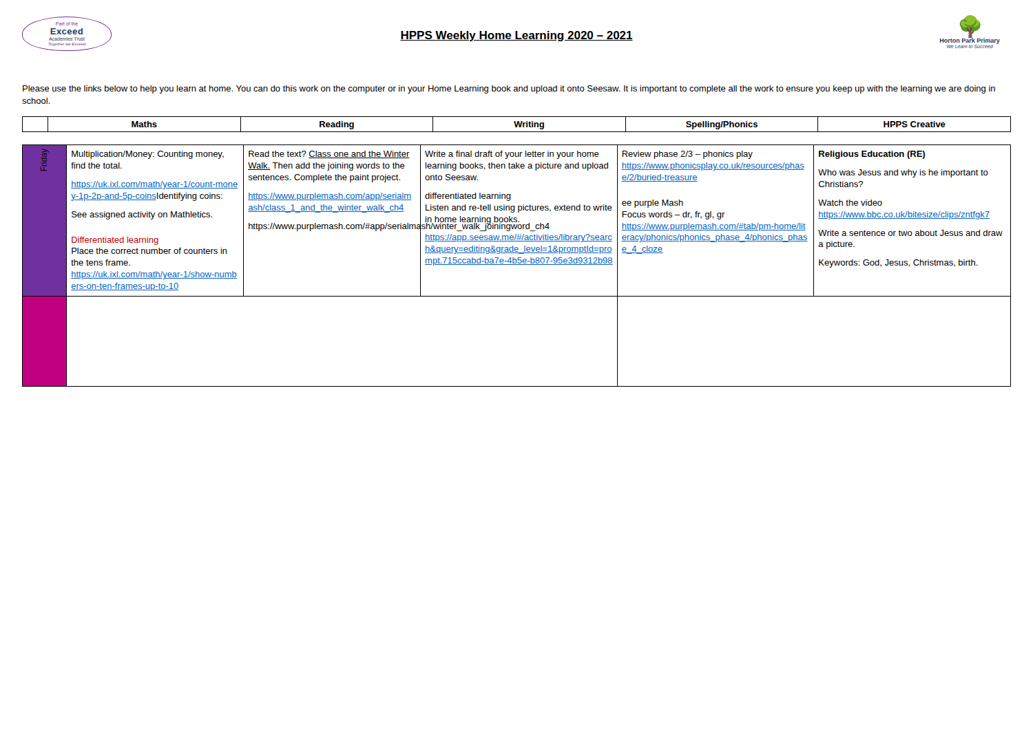Part of the
Exceed
Academies Trust
Together we Exceed
🌳
Horton Park Primary
We Learn to Succeed
HPPS Weekly Home Learning 2020 – 2021
Please use the links below to help you learn at home. You can do this work on the computer or in your Home Learning book and upload it onto Seesaw. It is important to complete all the work to ensure you keep up with the learning we are doing in school.
| | Maths | Reading | Writing | Spelling/Phonics | HPPS Creative |
| Friday | Multiplication/Money: Counting money, find the total. https://uk.ixl.com/math/year-1/count-money-1p-2p-and-5p-coins Identifying coins: See assigned activity on Mathletics. Differentiated learning Place the correct number of counters in the tens frame. https://uk.ixl.com/math/year-1/show-numbers-on-ten-frames-up-to-10 | Read the text? Class one and the Winter Walk. Then add the joining words to the sentences. Complete the paint project. https://www.purplemash.com/app/serialmash/class_1_and_the_winter_walk_ch4 https://www.purplemash.com/#app/serialmash/winter_walk_joiningword_ch4 | Write a final draft of your letter in your home learning books, then take a picture and upload onto Seesaw. differentiated learning Listen and re-tell using pictures, extend to write in home learning books. https://app.seesaw.me/#/activities/library?search&query=editing&grade_level=1&promptId=prompt.715ccabd-ba7e-4b5e-b807-95e3d9312b98 | Review phase 2/3 – phonics play https://www.phonicsplay.co.uk/resources/phase/2/buried-treasure ee purple Mash Focus words – dr, fr, gl, gr https://www.purplemash.com/#tab/pm-home/literacy/phonics/phonics_phase_4/phonics_phase_4_cloze | Religious Education (RE) Who was Jesus and why is he important to Christians? Watch the video https://www.bbc.co.uk/bitesize/clips/zntfgk7 Write a sentence or two about Jesus and draw a picture. Keywords: God, Jesus, Christmas, birth. |